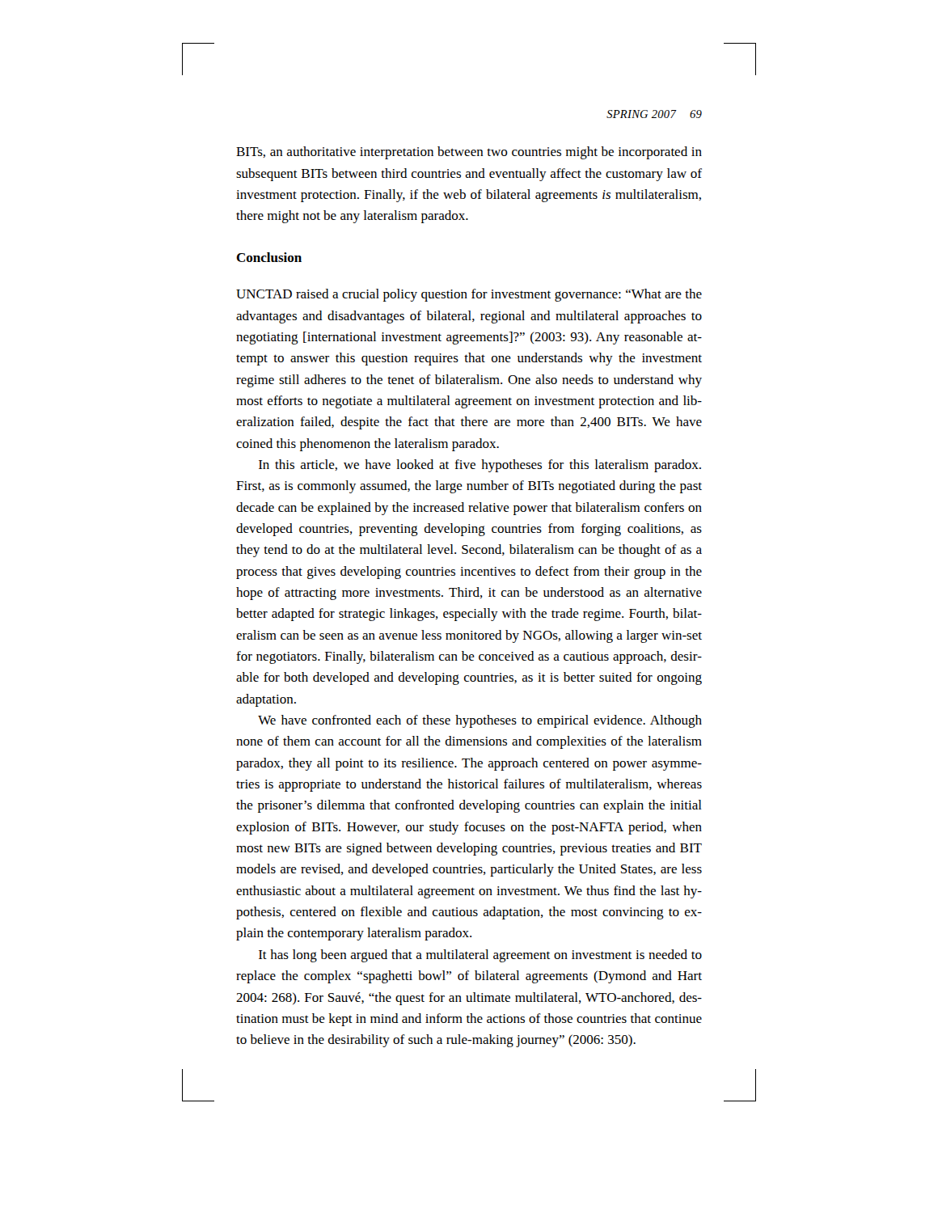SPRING 2007 69
BITs, an authoritative interpretation between two countries might be incorporated in subsequent BITs between third countries and eventually affect the customary law of investment protection. Finally, if the web of bilateral agreements is multilateralism, there might not be any lateralism paradox.
Conclusion
UNCTAD raised a crucial policy question for investment governance: “What are the advantages and disadvantages of bilateral, regional and multilateral approaches to negotiating [international investment agreements]?” (2003: 93). Any reasonable attempt to answer this question requires that one understands why the investment regime still adheres to the tenet of bilateralism. One also needs to understand why most efforts to negotiate a multilateral agreement on investment protection and liberalization failed, despite the fact that there are more than 2,400 BITs. We have coined this phenomenon the lateralism paradox.
In this article, we have looked at five hypotheses for this lateralism paradox. First, as is commonly assumed, the large number of BITs negotiated during the past decade can be explained by the increased relative power that bilateralism confers on developed countries, preventing developing countries from forging coalitions, as they tend to do at the multilateral level. Second, bilateralism can be thought of as a process that gives developing countries incentives to defect from their group in the hope of attracting more investments. Third, it can be understood as an alternative better adapted for strategic linkages, especially with the trade regime. Fourth, bilateralism can be seen as an avenue less monitored by NGOs, allowing a larger win-set for negotiators. Finally, bilateralism can be conceived as a cautious approach, desirable for both developed and developing countries, as it is better suited for ongoing adaptation.
We have confronted each of these hypotheses to empirical evidence. Although none of them can account for all the dimensions and complexities of the lateralism paradox, they all point to its resilience. The approach centered on power asymmetries is appropriate to understand the historical failures of multilateralism, whereas the prisoner’s dilemma that confronted developing countries can explain the initial explosion of BITs. However, our study focuses on the post-NAFTA period, when most new BITs are signed between developing countries, previous treaties and BIT models are revised, and developed countries, particularly the United States, are less enthusiastic about a multilateral agreement on investment. We thus find the last hypothesis, centered on flexible and cautious adaptation, the most convincing to explain the contemporary lateralism paradox.
It has long been argued that a multilateral agreement on investment is needed to replace the complex “spaghetti bowl” of bilateral agreements (Dymond and Hart 2004: 268). For Sauvé, “the quest for an ultimate multilateral, WTO-anchored, destination must be kept in mind and inform the actions of those countries that continue to believe in the desirability of such a rule-making journey” (2006: 350).